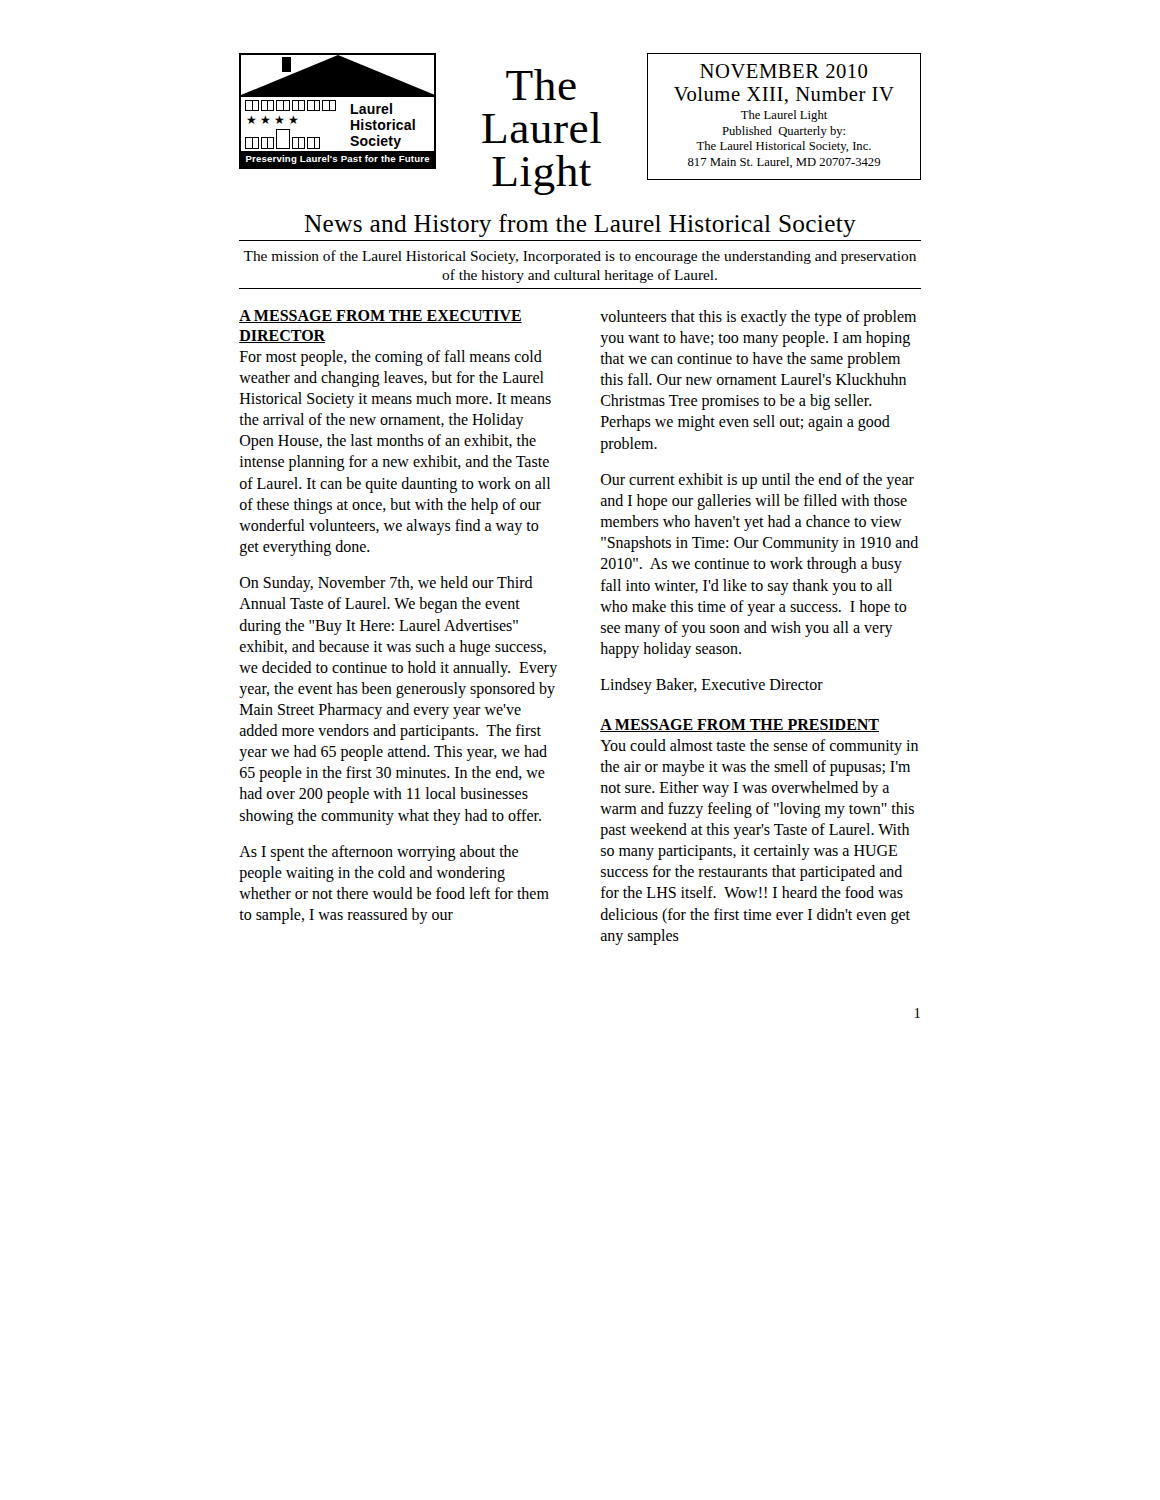★ ★ ★ ★
Laurel
Historical
Society
Preserving Laurel's Past for the Future
The Laurel
Light
NOVEMBER 2010
Volume XIII, Number IV
The Laurel Light
Published Quarterly by:
The Laurel Historical Society, Inc.
817 Main St. Laurel, MD 20707-3429
News and History from the Laurel Historical Society
The mission of the Laurel Historical Society, Incorporated is to encourage the understanding and preservation of the history and cultural heritage of Laurel.
A MESSAGE FROM THE EXECUTIVE DIRECTOR
For most people, the coming of fall means cold weather and changing leaves, but for the Laurel Historical Society it means much more. It means the arrival of the new ornament, the Holiday Open House, the last months of an exhibit, the intense planning for a new exhibit, and the Taste of Laurel. It can be quite daunting to work on all of these things at once, but with the help of our wonderful volunteers, we always find a way to get everything done.
On Sunday, November 7th, we held our Third Annual Taste of Laurel. We began the event during the "Buy It Here: Laurel Advertises" exhibit, and because it was such a huge success, we decided to continue to hold it annually. Every year, the event has been generously sponsored by Main Street Pharmacy and every year we've added more vendors and participants. The first year we had 65 people attend. This year, we had 65 people in the first 30 minutes. In the end, we had over 200 people with 11 local businesses showing the community what they had to offer.
As I spent the afternoon worrying about the people waiting in the cold and wondering whether or not there would be food left for them to sample, I was reassured by our
volunteers that this is exactly the type of problem you want to have; too many people. I am hoping that we can continue to have the same problem this fall. Our new ornament Laurel's Kluckhuhn Christmas Tree promises to be a big seller. Perhaps we might even sell out; again a good problem.
Our current exhibit is up until the end of the year and I hope our galleries will be filled with those members who haven't yet had a chance to view "Snapshots in Time: Our Community in 1910 and 2010". As we continue to work through a busy fall into winter, I'd like to say thank you to all who make this time of year a success. I hope to see many of you soon and wish you all a very happy holiday season.
Lindsey Baker, Executive Director
A MESSAGE FROM THE PRESIDENT
You could almost taste the sense of community in the air or maybe it was the smell of pupusas; I'm not sure. Either way I was overwhelmed by a warm and fuzzy feeling of "loving my town" this past weekend at this year's Taste of Laurel. With so many participants, it certainly was a HUGE success for the restaurants that participated and for the LHS itself. Wow!! I heard the food was delicious (for the first time ever I didn't even get any samples
1